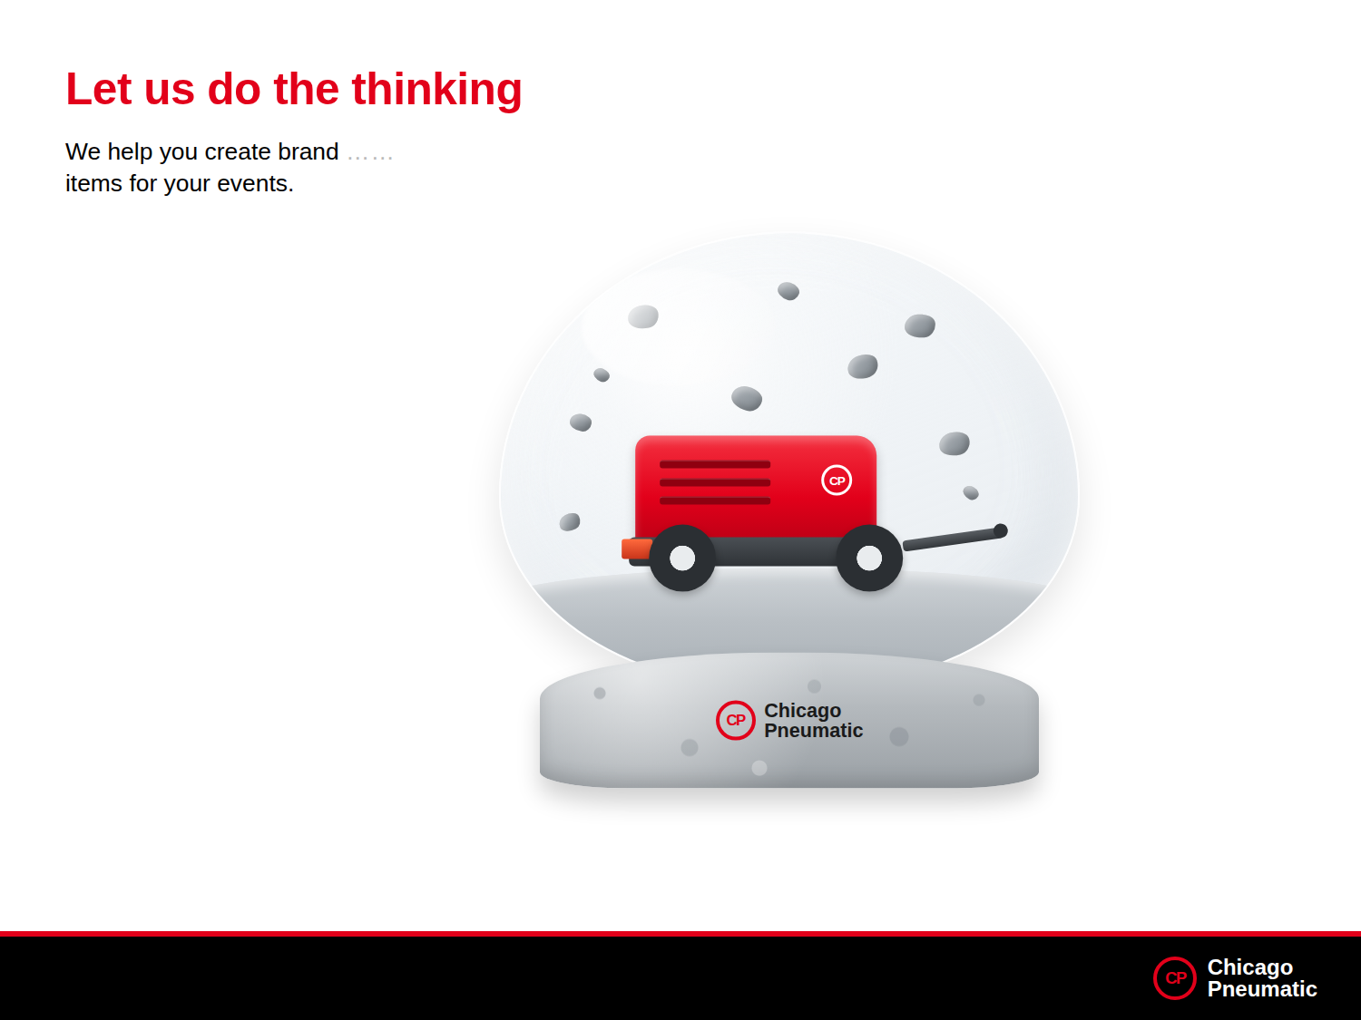Let us do the thinking
We help you create brand ……
items for your events.
CP
CP Chicago
Pneumatic
CP Chicago
Pneumatic